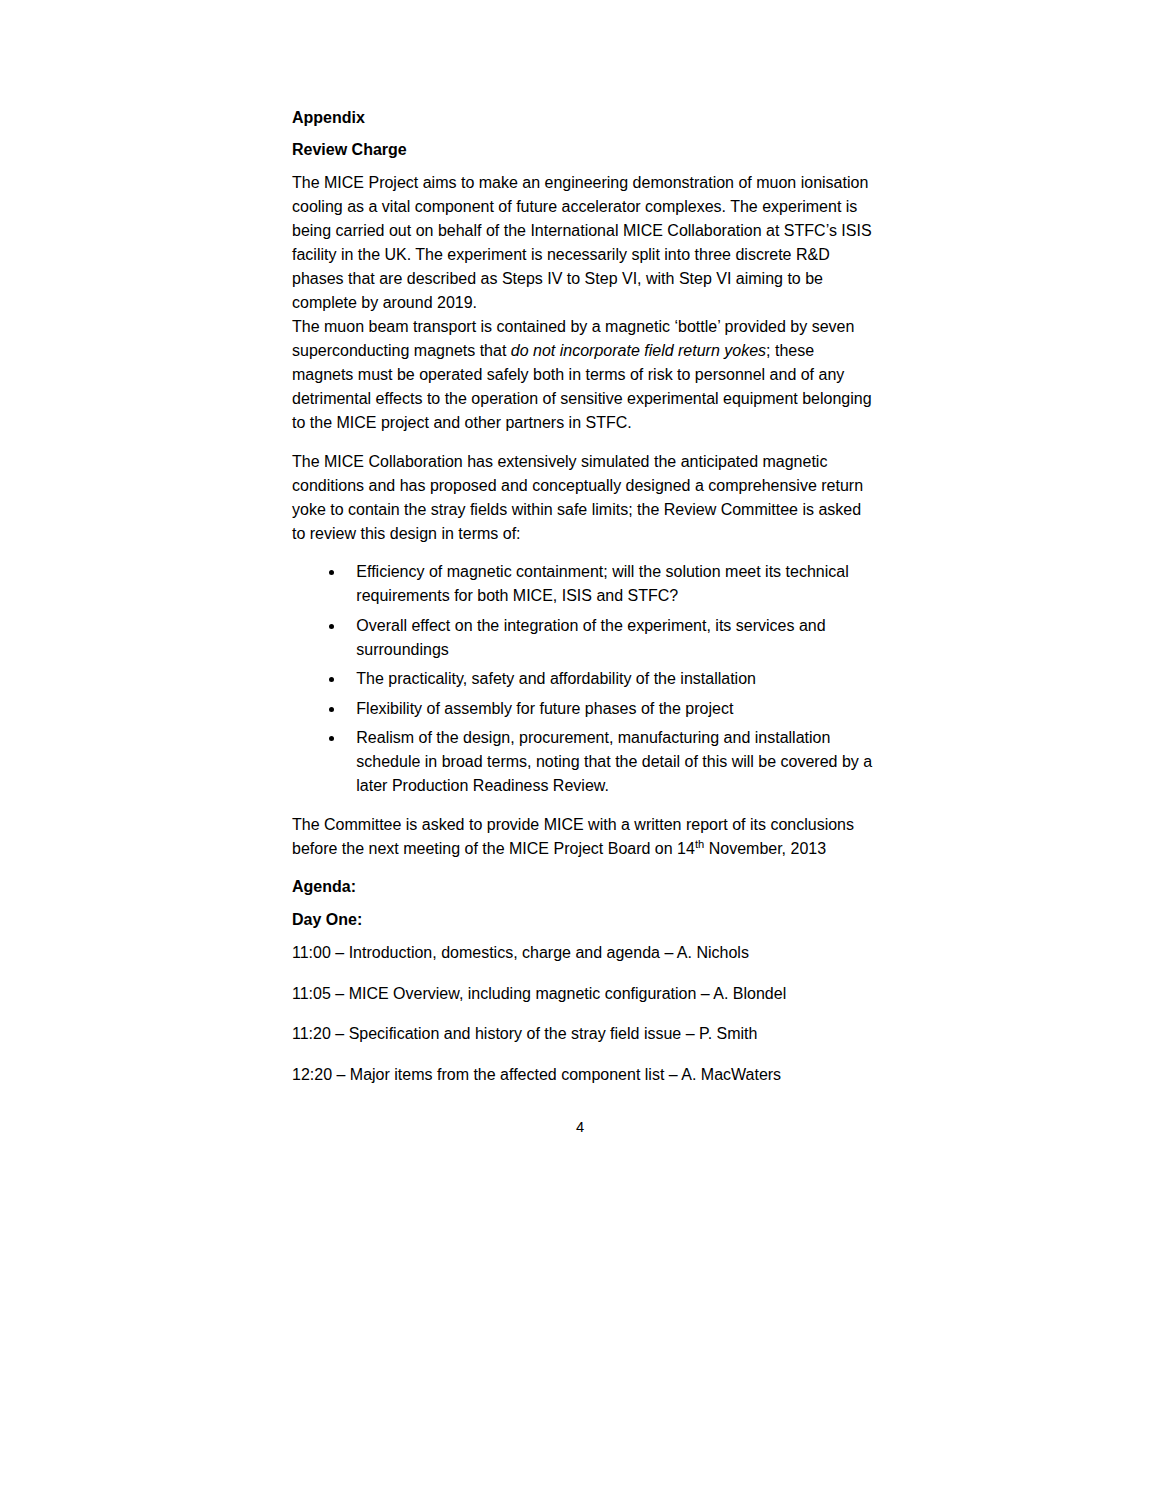Appendix
Review Charge
The MICE Project aims to make an engineering demonstration of muon ionisation cooling as a vital component of future accelerator complexes. The experiment is being carried out on behalf of the International MICE Collaboration at STFC’s ISIS facility in the UK. The experiment is necessarily split into three discrete R&D phases that are described as Steps IV to Step VI, with Step VI aiming to be complete by around 2019.
The muon beam transport is contained by a magnetic ‘bottle’ provided by seven superconducting magnets that do not incorporate field return yokes; these magnets must be operated safely both in terms of risk to personnel and of any detrimental effects to the operation of sensitive experimental equipment belonging to the MICE project and other partners in STFC.
The MICE Collaboration has extensively simulated the anticipated magnetic conditions and has proposed and conceptually designed a comprehensive return yoke to contain the stray fields within safe limits; the Review Committee is asked to review this design in terms of:
Efficiency of magnetic containment; will the solution meet its technical requirements for both MICE, ISIS and STFC?
Overall effect on the integration of the experiment, its services and surroundings
The practicality, safety and affordability of the installation
Flexibility of assembly for future phases of the project
Realism of the design, procurement, manufacturing and installation schedule in broad terms, noting that the detail of this will be covered by a later Production Readiness Review.
The Committee is asked to provide MICE with a written report of its conclusions before the next meeting of the MICE Project Board on 14th November, 2013
Agenda:
Day One:
11:00 – Introduction, domestics, charge and agenda – A. Nichols
11:05 – MICE Overview, including magnetic configuration – A. Blondel
11:20 – Specification and history of the stray field issue – P. Smith
12:20 – Major items from the affected component list – A. MacWaters
4